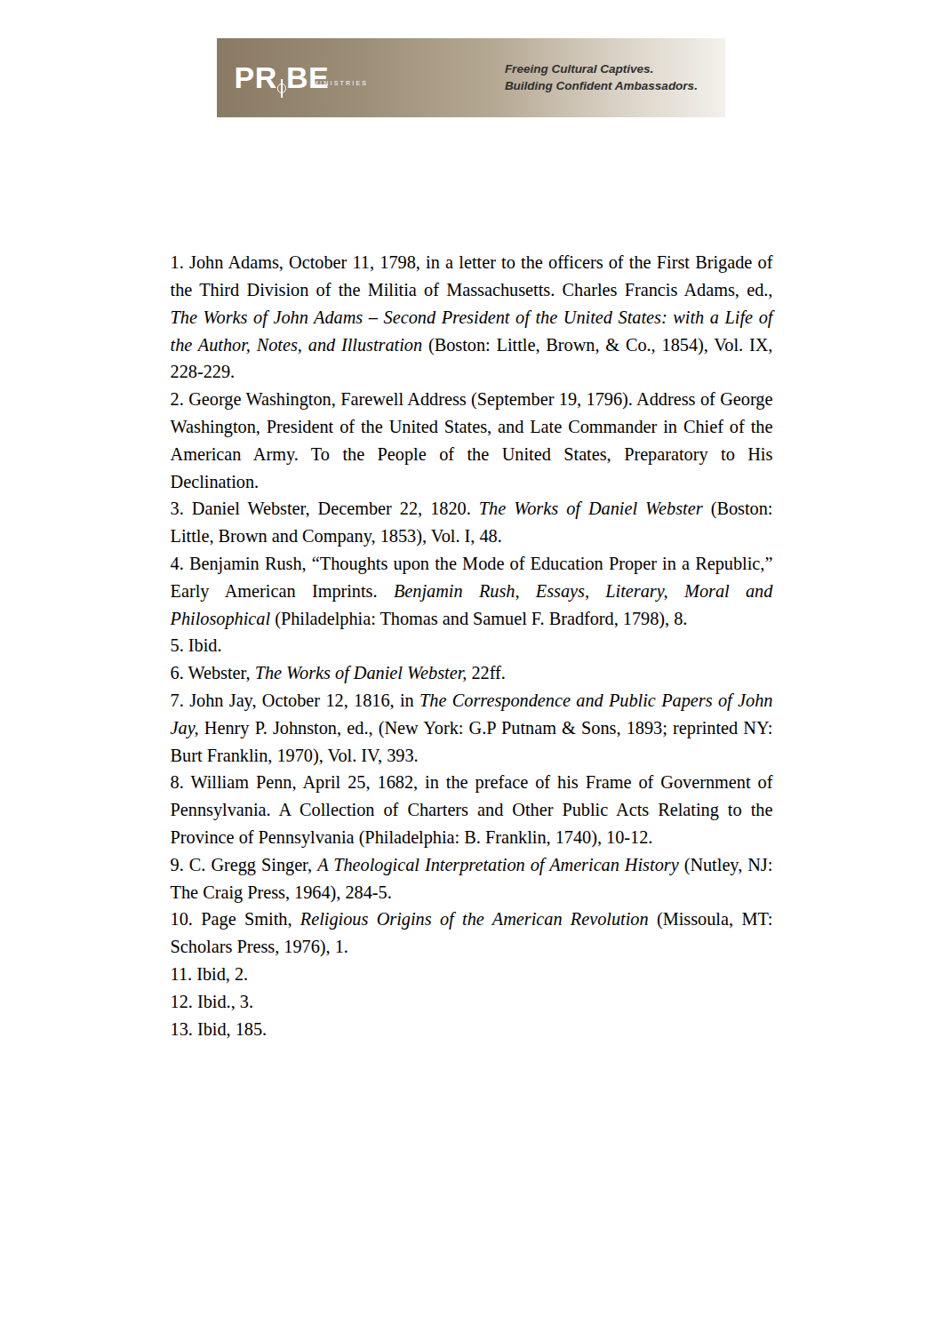PR BE MINISTRIES
Freeing Cultural Captives.
Building Confident Ambassadors.
1. John Adams, October 11, 1798, in a letter to the officers of the First Brigade of the Third Division of the Militia of Massachusetts. Charles Francis Adams, ed., The Works of John Adams – Second President of the United States: with a Life of the Author, Notes, and Illustration (Boston: Little, Brown, & Co., 1854), Vol. IX, 228-229.
2. George Washington, Farewell Address (September 19, 1796). Address of George Washington, President of the United States, and Late Commander in Chief of the American Army. To the People of the United States, Preparatory to His Declination.
3. Daniel Webster, December 22, 1820. The Works of Daniel Webster (Boston: Little, Brown and Company, 1853), Vol. I, 48.
4. Benjamin Rush, “Thoughts upon the Mode of Education Proper in a Republic,” Early American Imprints. Benjamin Rush, Essays, Literary, Moral and Philosophical (Philadelphia: Thomas and Samuel F. Bradford, 1798), 8.
5. Ibid.
6. Webster, The Works of Daniel Webster, 22ff.
7. John Jay, October 12, 1816, in The Correspondence and Public Papers of John Jay, Henry P. Johnston, ed., (New York: G.P Putnam & Sons, 1893; reprinted NY: Burt Franklin, 1970), Vol. IV, 393.
8. William Penn, April 25, 1682, in the preface of his Frame of Government of Pennsylvania. A Collection of Charters and Other Public Acts Relating to the Province of Pennsylvania (Philadelphia: B. Franklin, 1740), 10-12.
9. C. Gregg Singer, A Theological Interpretation of American History (Nutley, NJ: The Craig Press, 1964), 284-5.
10. Page Smith, Religious Origins of the American Revolution (Missoula, MT: Scholars Press, 1976), 1.
11. Ibid, 2.
12. Ibid., 3.
13. Ibid, 185.